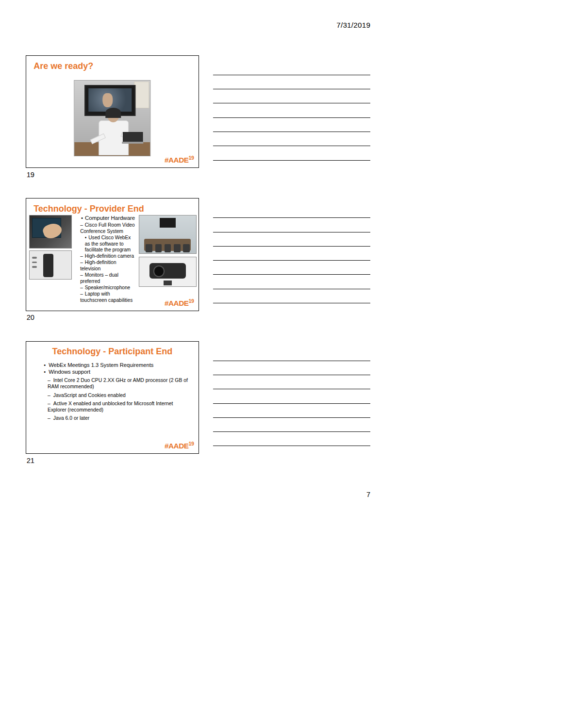7/31/2019
Are we ready?
#AADE19
19
Technology - Provider End
Computer Hardware
Cisco Full Room Video Conference System
Used Cisco WebEx as the software to facilitate the program
High-definition camera
High-definition television
Monitors – dual preferred
Speaker/microphone
Laptop with touchscreen capabilities
#AADE19
20
Technology - Participant End
WebEx Meetings 1.3 System Requirements
Windows support
Intel Core 2 Duo CPU 2.XX GHz or AMD processor (2 GB of RAM recommended)
JavaScript and Cookies enabled
Active X enabled and unblocked for Microsoft Internet Explorer (recommended)
Java 6.0 or later
#AADE19
21
7